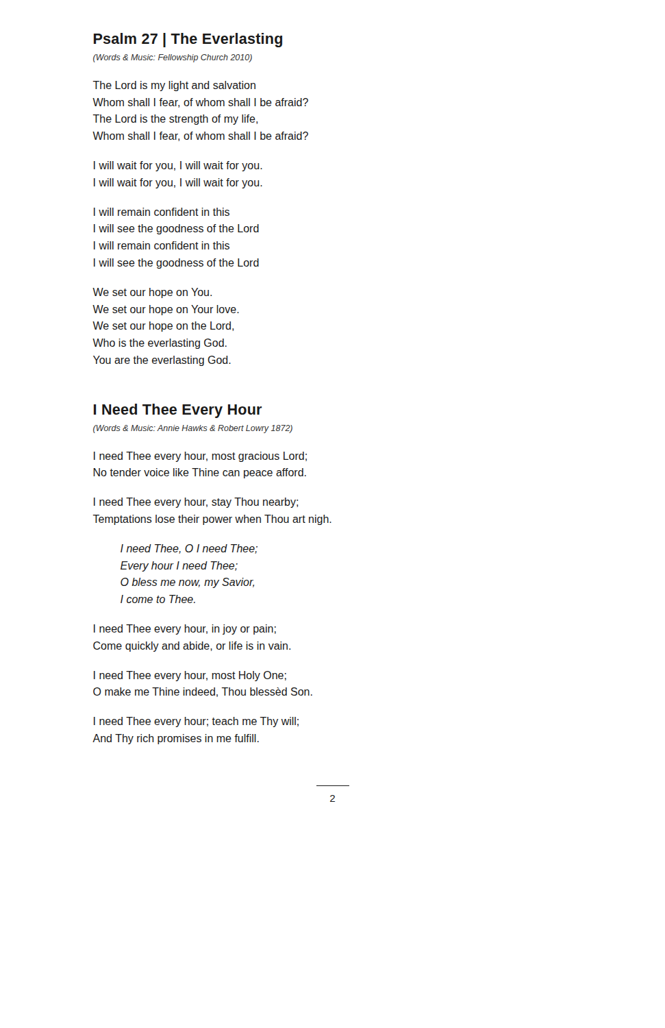Psalm 27 | The Everlasting
(Words & Music: Fellowship Church 2010)
The Lord is my light and salvation
Whom shall I fear, of whom shall I be afraid?
The Lord is the strength of my life,
Whom shall I fear, of whom shall I be afraid?
I will wait for you, I will wait for you.
I will wait for you, I will wait for you.
I will remain confident in this
I will see the goodness of the Lord
I will remain confident in this
I will see the goodness of the Lord
We set our hope on You.
We set our hope on Your love.
We set our hope on the Lord,
Who is the everlasting God.
You are the everlasting God.
I Need Thee Every Hour
(Words & Music: Annie Hawks & Robert Lowry 1872)
I need Thee every hour, most gracious Lord;
No tender voice like Thine can peace afford.
I need Thee every hour, stay Thou nearby;
Temptations lose their power when Thou art nigh.
I need Thee, O I need Thee;
Every hour I need Thee;
O bless me now, my Savior,
I come to Thee.
I need Thee every hour, in joy or pain;
Come quickly and abide, or life is in vain.
I need Thee every hour, most Holy One;
O make me Thine indeed, Thou blessèd Son.
I need Thee every hour; teach me Thy will;
And Thy rich promises in me fulfill.
2